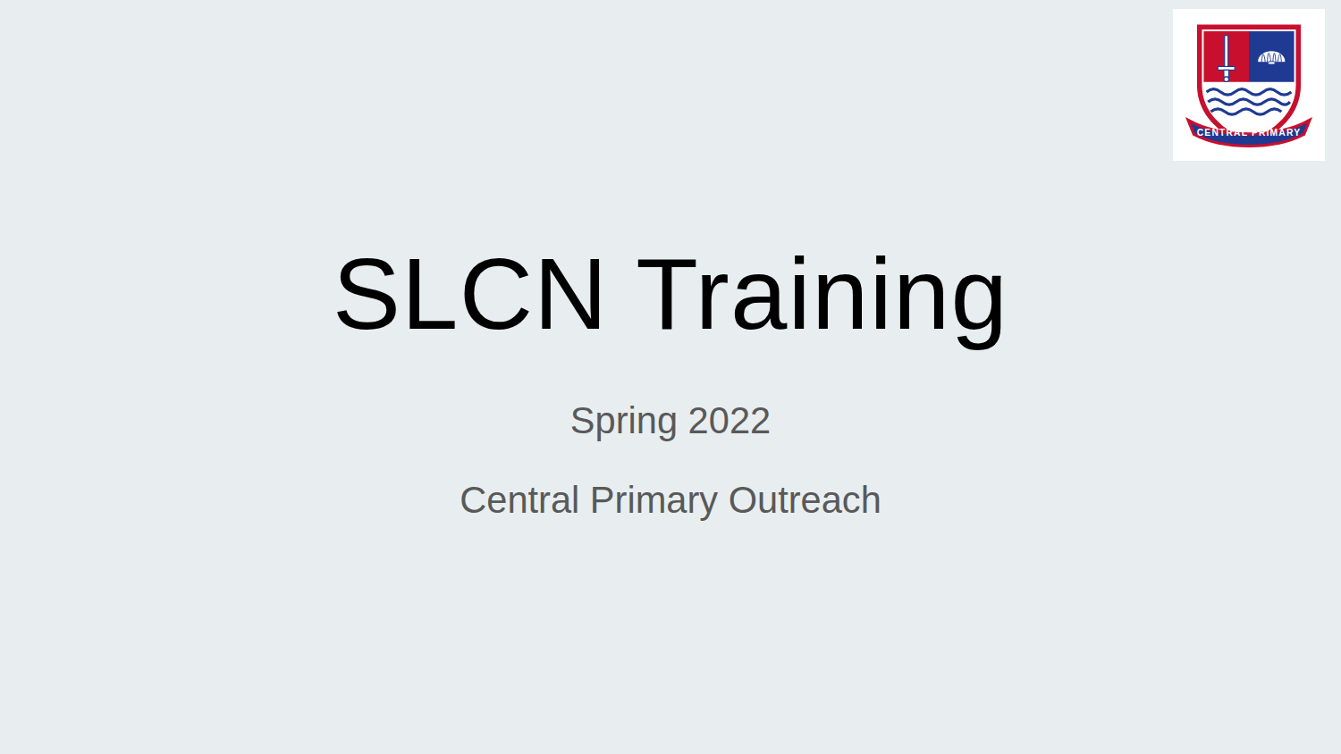Central Primary school crest: a shield with a sword, a scallop shell, and waves, on a banner reading CENTRAL PRIMARY CENTRAL PRIMARY
SLCN Training
Spring 2022
Central Primary Outreach